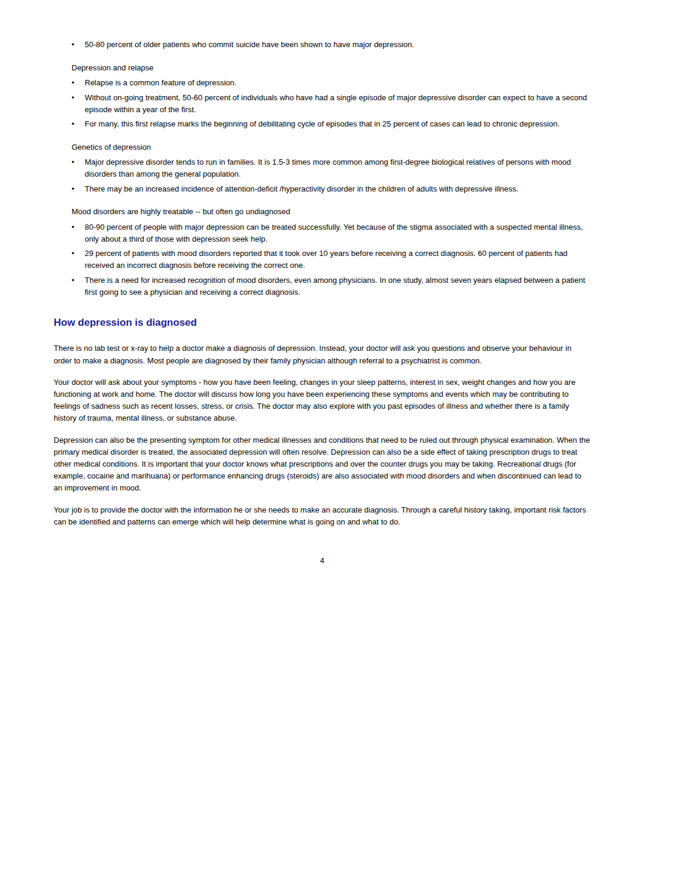50-80 percent of older patients who commit suicide have been shown to have major depression.
Depression and relapse
Relapse is a common feature of depression.
Without on-going treatment, 50-60 percent of individuals who have had a single episode of major depressive disorder can expect to have a second episode within a year of the first.
For many, this first relapse marks the beginning of debilitating cycle of episodes that in 25 percent of cases can lead to chronic depression.
Genetics of depression
Major depressive disorder tends to run in families. It is 1.5-3 times more common among first-degree biological relatives of persons with mood disorders than among the general population.
There may be an increased incidence of attention-deficit /hyperactivity disorder in the children of adults with depressive illness.
Mood disorders are highly treatable -- but often go undiagnosed
80-90 percent of people with major depression can be treated successfully. Yet because of the stigma associated with a suspected mental illness, only about a third of those with depression seek help.
29 percent of patients with mood disorders reported that it took over 10 years before receiving a correct diagnosis. 60 percent of patients had received an incorrect diagnosis before receiving the correct one.
There is a need for increased recognition of mood disorders, even among physicians. In one study, almost seven years elapsed between a patient first going to see a physician and receiving a correct diagnosis.
How depression is diagnosed
There is no lab test or x-ray to help a doctor make a diagnosis of depression. Instead, your doctor will ask you questions and observe your behaviour in order to make a diagnosis. Most people are diagnosed by their family physician although referral to a psychiatrist is common.
Your doctor will ask about your symptoms - how you have been feeling, changes in your sleep patterns, interest in sex, weight changes and how you are functioning at work and home. The doctor will discuss how long you have been experiencing these symptoms and events which may be contributing to feelings of sadness such as recent losses, stress, or crisis. The doctor may also explore with you past episodes of illness and whether there is a family history of trauma, mental illness, or substance abuse.
Depression can also be the presenting symptom for other medical illnesses and conditions that need to be ruled out through physical examination. When the primary medical disorder is treated, the associated depression will often resolve. Depression can also be a side effect of taking prescription drugs to treat other medical conditions. It is important that your doctor knows what prescriptions and over the counter drugs you may be taking. Recreational drugs (for example, cocaine and marihuana) or performance enhancing drugs (steroids) are also associated with mood disorders and when discontinued can lead to an improvement in mood.
Your job is to provide the doctor with the information he or she needs to make an accurate diagnosis. Through a careful history taking, important risk factors can be identified and patterns can emerge which will help determine what is going on and what to do.
4